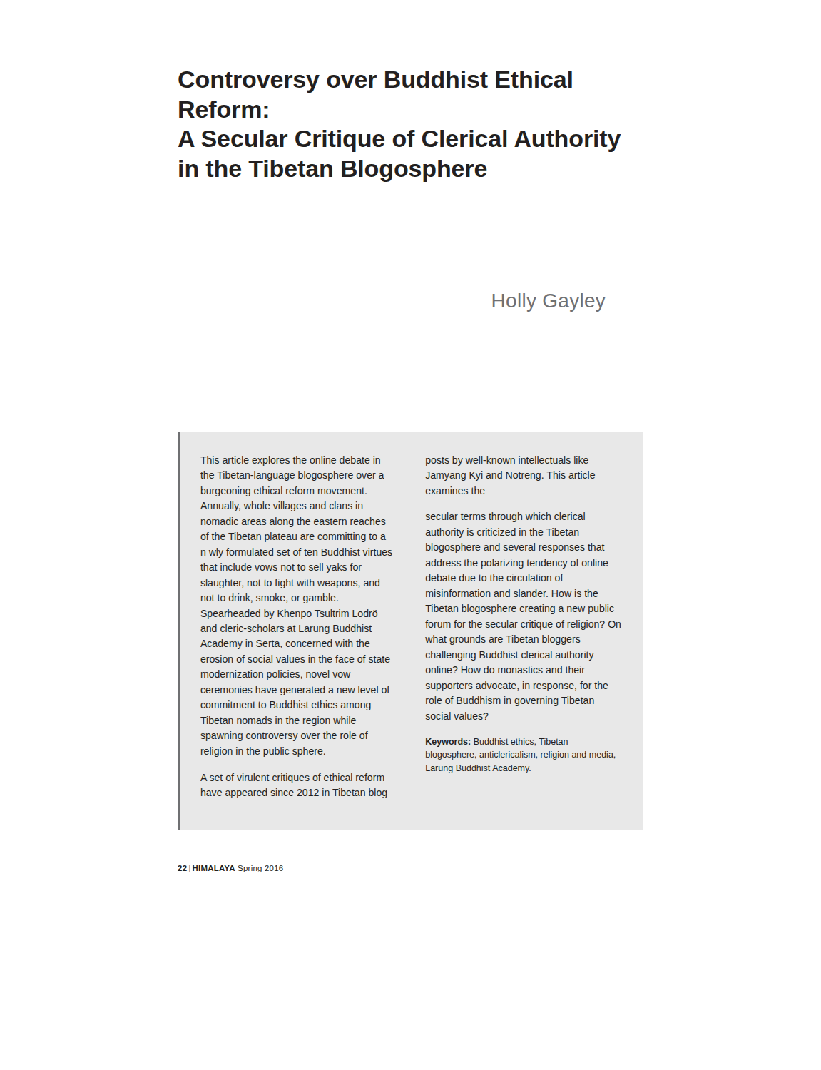Controversy over Buddhist Ethical Reform:
A Secular Critique of Clerical Authority in the Tibetan Blogosphere
Holly Gayley
This article explores the online debate in the Tibetan-language blogosphere over a burgeoning ethical reform movement. Annually, whole villages and clans in nomadic areas along the eastern reaches of the Tibetan plateau are committing to a n wly formulated set of ten Buddhist virtues that include vows not to sell yaks for slaughter, not to fight with weapons, and not to drink, smoke, or gamble. Spearheaded by Khenpo Tsultrim Lodrö and cleric-scholars at Larung Buddhist Academy in Serta, concerned with the erosion of social values in the face of state modernization policies, novel vow ceremonies have generated a new level of commitment to Buddhist ethics among Tibetan nomads in the region while spawning controversy over the role of religion in the public sphere.
A set of virulent critiques of ethical reform have appeared since 2012 in Tibetan blog posts by well-known intellectuals like Jamyang Kyi and Notreng. This article examines the
secular terms through which clerical authority is criticized in the Tibetan blogosphere and several responses that address the polarizing tendency of online debate due to the circulation of misinformation and slander. How is the Tibetan blogosphere creating a new public forum for the secular critique of religion? On what grounds are Tibetan bloggers challenging Buddhist clerical authority online? How do monastics and their supporters advocate, in response, for the role of Buddhism in governing Tibetan social values?
Keywords: Buddhist ethics, Tibetan blogosphere, anticlericalism, religion and media, Larung Buddhist Academy.
22|HIMALAYA Spring 2016